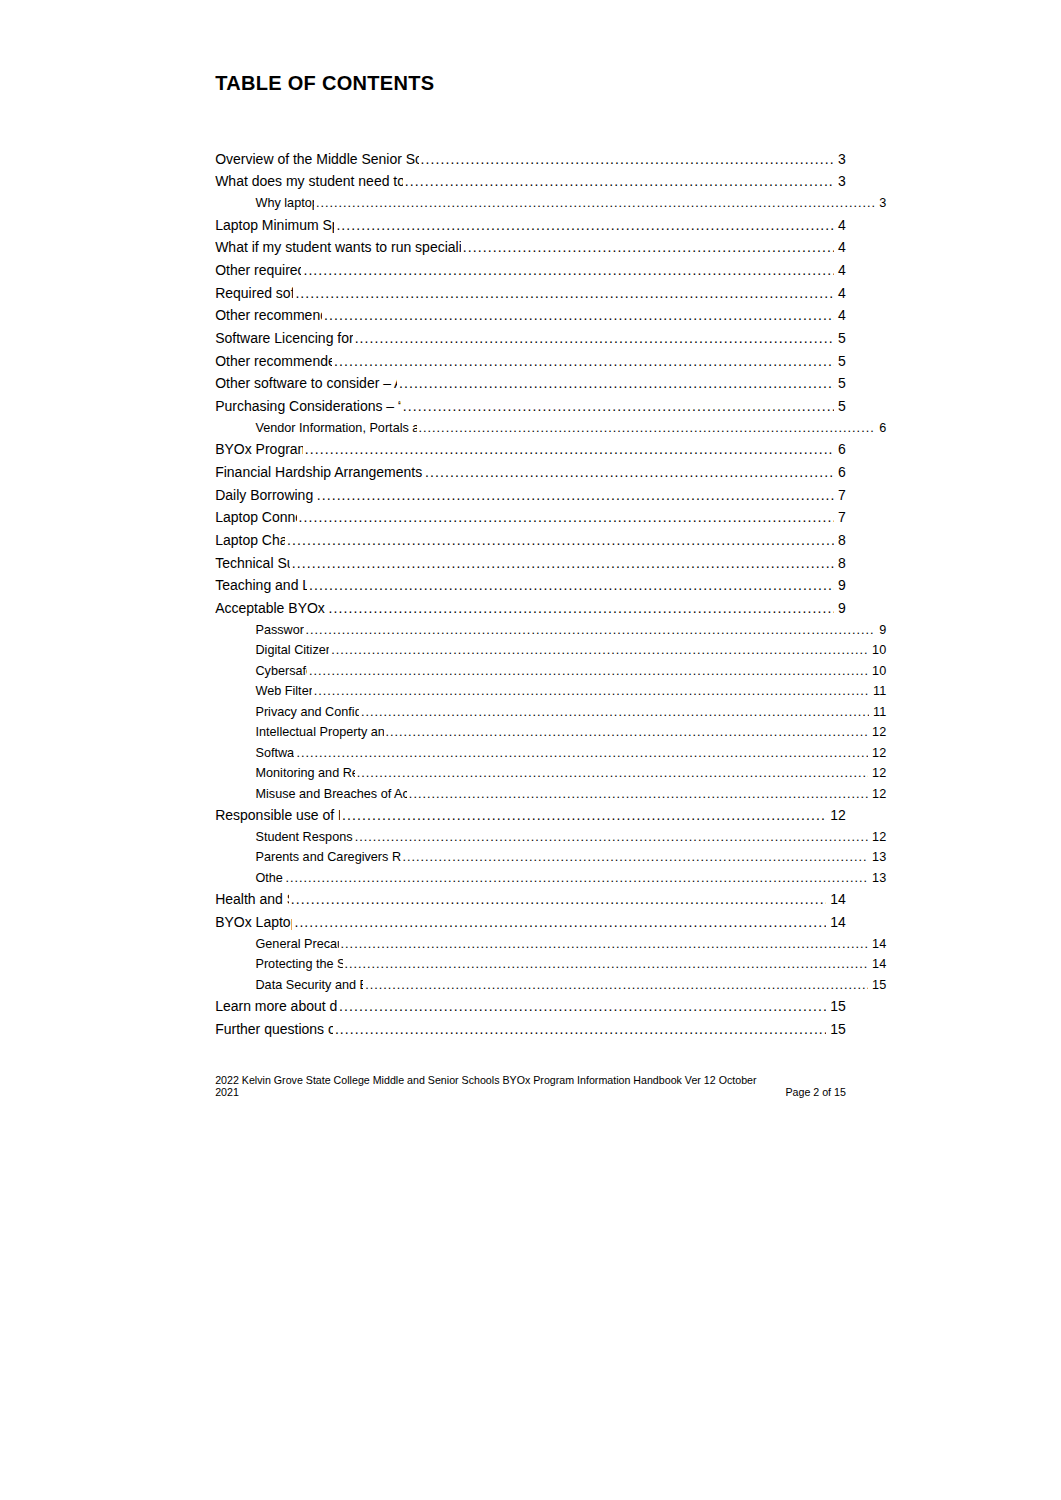TABLE OF CONTENTS
Overview of the Middle Senior Schools BYOx Program at KGSC .................................................................................................................................................................. 3
What does my student need to bring to school each day? .................................................................................................................................................................. 3
Why laptops? .................................................................................................................................................................. 3
Laptop Minimum Specifications .................................................................................................................................................................. 4
What if my student wants to run specialist software that requires higher specifications? .................................................................................................................................................................. 4
Other required items: .................................................................................................................................................................. 4
Required software: .................................................................................................................................................................. 4
Other recommended items: .................................................................................................................................................................. 4
Software Licencing for BYOx laptops: .................................................................................................................................................................. 5
Other recommended software: .................................................................................................................................................................. 5
Other software to consider – Apple BYOx laptops only: .................................................................................................................................................................. 5
Purchasing Considerations – “Total Costs of Ownership” .................................................................................................................................................................. 5
Vendor Information, Portals and Online Stores .................................................................................................................................................................. 6
BYOx Program Costs .................................................................................................................................................................. 6
Financial Hardship Arrangements – College BYOx Equity Program .................................................................................................................................................................. 6
Daily Borrowing Program .................................................................................................................................................................. 7
Laptop Connectivity .................................................................................................................................................................. 7
Laptop Charging .................................................................................................................................................................. 8
Technical Support .................................................................................................................................................................. 8
Teaching and Learning .................................................................................................................................................................. 9
Acceptable BYOx laptop use .................................................................................................................................................................. 9
Passwords .................................................................................................................................................................. 9
Digital Citizenship .................................................................................................................................................................. 10
Cybersafety .................................................................................................................................................................. 10
Web Filtering .................................................................................................................................................................. 11
Privacy and Confidentiality .................................................................................................................................................................. 11
Intellectual Property and Copyright .................................................................................................................................................................. 12
Software .................................................................................................................................................................. 12
Monitoring and Reporting .................................................................................................................................................................. 12
Misuse and Breaches of Acceptable Usage .................................................................................................................................................................. 12
Responsible use of BYOx laptops .................................................................................................................................................................. 12
Student Responsibilities: .................................................................................................................................................................. 12
Parents and Caregivers Responsibilities: .................................................................................................................................................................. 13
Other: .................................................................................................................................................................. 13
Health and Safety .................................................................................................................................................................. 14
BYOx Laptop Care .................................................................................................................................................................. 14
General Precautions .................................................................................................................................................................. 14
Protecting the Screen .................................................................................................................................................................. 14
Data Security and Back-ups .................................................................................................................................................................. 15
Learn more about digital devices .................................................................................................................................................................. 15
Further questions or feedback? .................................................................................................................................................................. 15
2022 Kelvin Grove State College Middle and Senior Schools BYOx Program Information Handbook Ver 12 October 2021
Page 2 of 15